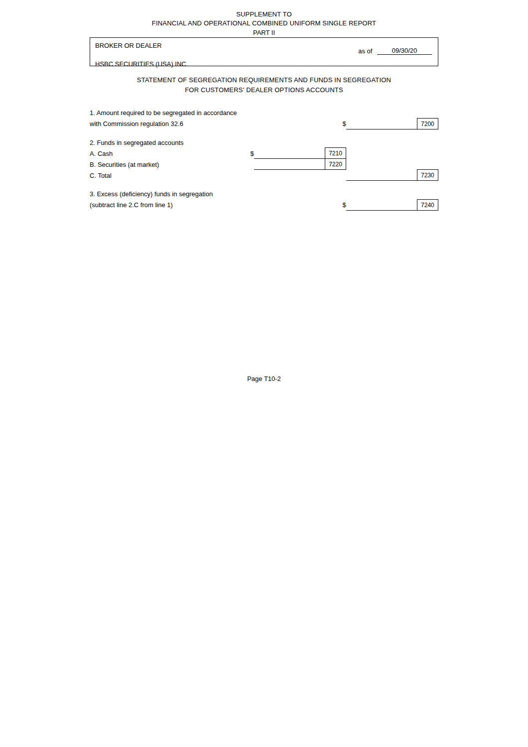SUPPLEMENT TO
FINANCIAL AND OPERATIONAL COMBINED UNIFORM SINGLE REPORT
PART II
BROKER OR DEALER
HSBC SECURITIES (USA) INC.
as of 09/30/20
STATEMENT OF SEGREGATION REQUIREMENTS AND FUNDS IN SEGREGATION
FOR CUSTOMERS' DEALER OPTIONS ACCOUNTS
| 1. Amount required to be segregated in accordance | | | | | |
| with Commission regulation 32.6 | | | $ | | 7200 |
| 2. Funds in segregated accounts | | | | | |
| A. Cash | $ | | 7210 | | |
| B. Securities (at market) | | | 7220 | | |
| C. Total | | | | | 7230 |
| 3. Excess (deficiency) funds in segregation | | | | | |
| (subtract line 2.C from line 1) | | | $ | | 7240 |
Page T10-2